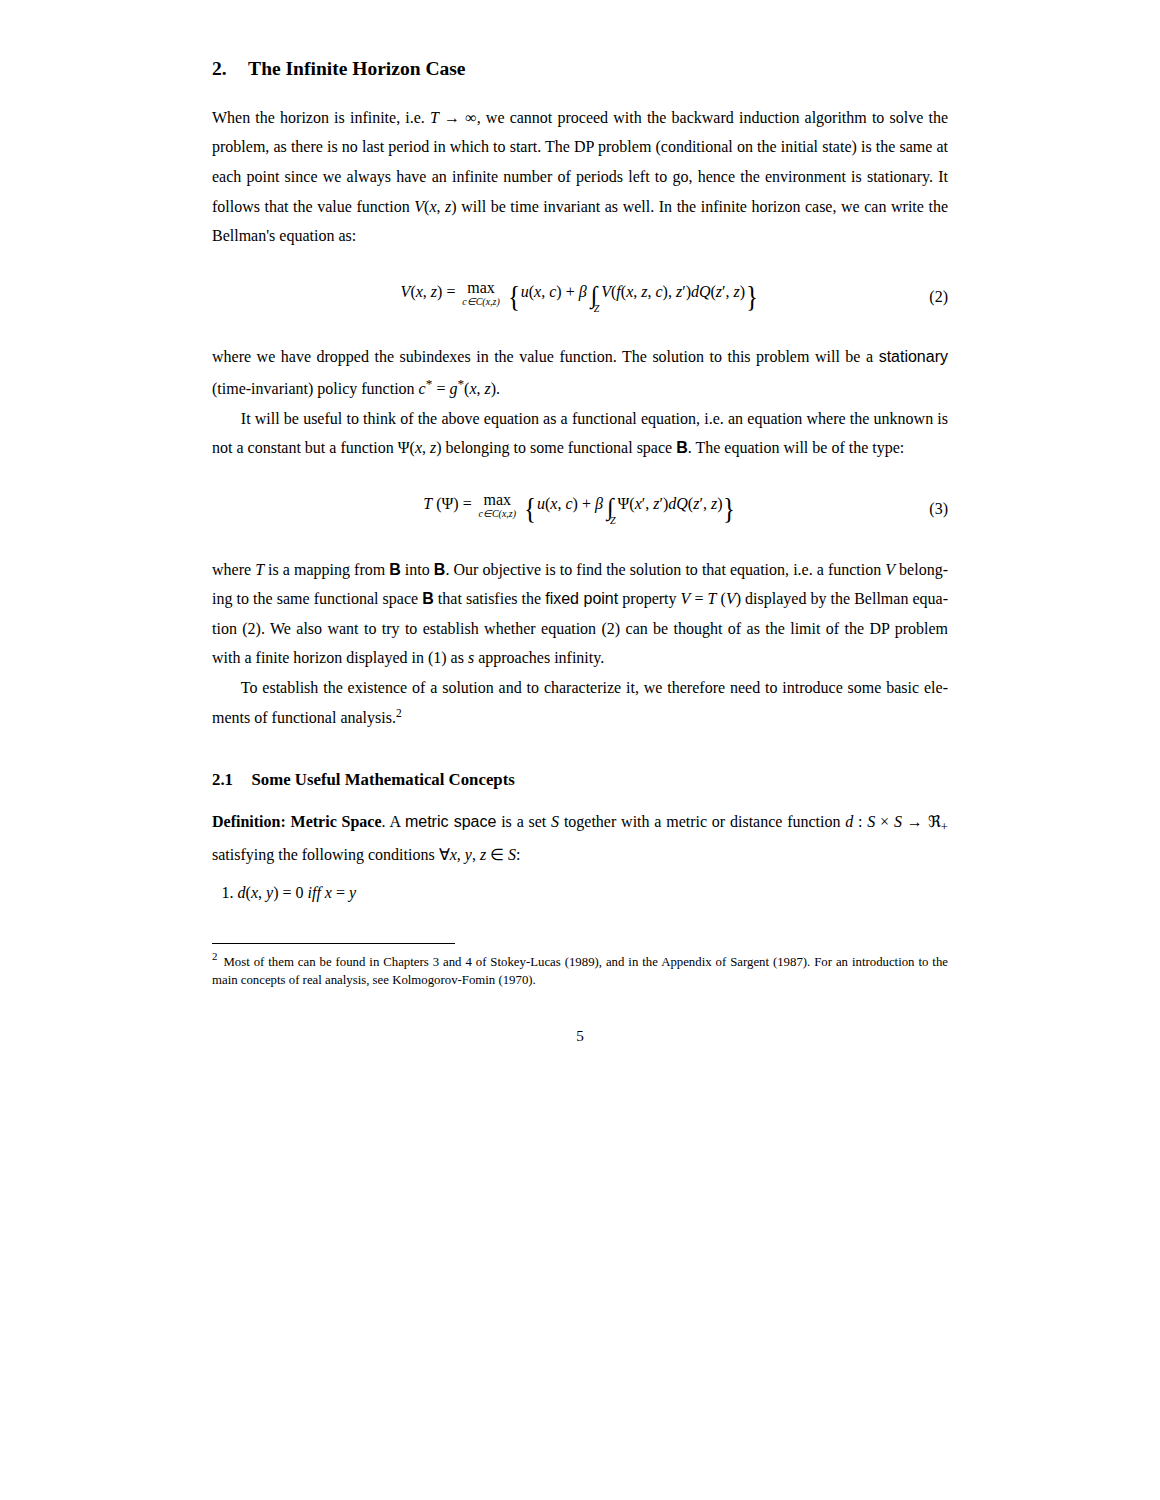2. The Infinite Horizon Case
When the horizon is infinite, i.e. T → ∞, we cannot proceed with the backward induction algorithm to solve the problem, as there is no last period in which to start. The DP problem (conditional on the initial state) is the same at each point since we always have an infinite number of periods left to go, hence the environment is stationary. It follows that the value function V(x, z) will be time invariant as well. In the infinite horizon case, we can write the Bellman's equation as:
V(x, z) = max c∈C(x,z) {u(x, c) + β ∫Z V(f(x, z, c), z′)dQ(z′, z)}
(2)
where we have dropped the subindexes in the value function. The solution to this problem will be a stationary (time-invariant) policy function c* = g*(x, z).
It will be useful to think of the above equation as a functional equation, i.e. an equation where the unknown is not a constant but a function Ψ(x, z) belonging to some functional space B. The equation will be of the type:
T (Ψ) = max c∈C(x,z) {u(x, c) + β ∫Z Ψ(x′, z′)dQ(z′, z)}
(3)
where T is a mapping from B into B. Our objective is to find the solution to that equation, i.e. a function V belonging to the same functional space B that satisfies the fixed point property V = T (V) displayed by the Bellman equation (2). We also want to try to establish whether equation (2) can be thought of as the limit of the DP problem with a finite horizon displayed in (1) as s approaches infinity.
To establish the existence of a solution and to characterize it, we therefore need to introduce some basic elements of functional analysis.2
2.1 Some Useful Mathematical Concepts
Definition: Metric Space. A metric space is a set S together with a metric or distance function d : S × S → ℜ+ satisfying the following conditions ∀x, y, z ∈ S:
d(x, y) = 0 iff x = y
2 Most of them can be found in Chapters 3 and 4 of Stokey-Lucas (1989), and in the Appendix of Sargent (1987). For an introduction to the main concepts of real analysis, see Kolmogorov-Fomin (1970).
5